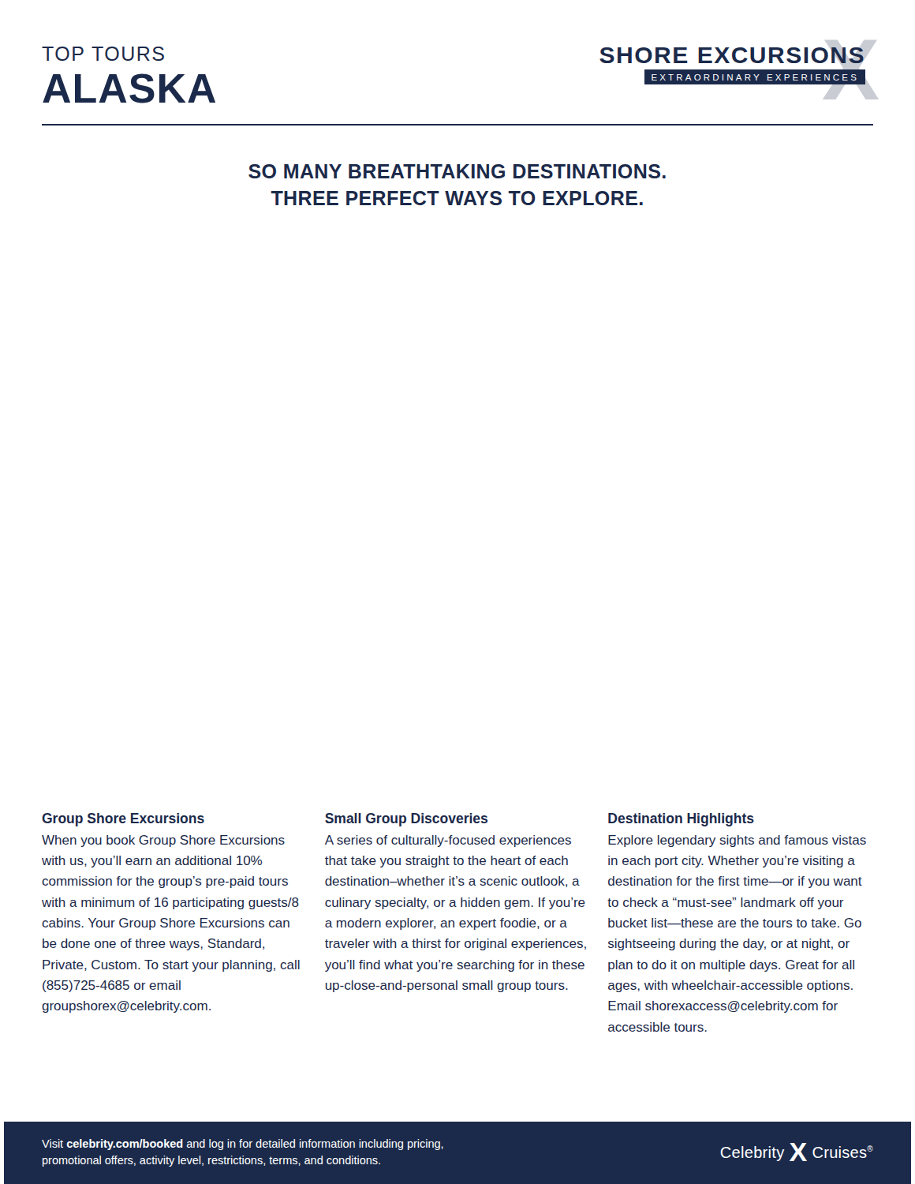TOP TOURS
ALASKA
X
SHORE EXCURSIONS
EXTRAORDINARY EXPERIENCES
SO MANY BREATHTAKING DESTINATIONS.
THREE PERFECT WAYS TO EXPLORE.
Group Shore Excursions
When you book Group Shore Excursions with us, you’ll earn an additional 10% commission for the group’s pre-paid tours with a minimum of 16 participating guests/8 cabins. Your Group Shore Excursions can be done one of three ways, Standard, Private, Custom. To start your planning, call (855)725-4685 or email groupshorex@celebrity.com.
Small Group Discoveries
A series of culturally-focused experiences that take you straight to the heart of each destination–whether it’s a scenic outlook, a culinary specialty, or a hidden gem. If you’re a modern explorer, an expert foodie, or a traveler with a thirst for original experiences, you’ll find what you’re searching for in these up-close-and-personal small group tours.
Destination Highlights
Explore legendary sights and famous vistas in each port city. Whether you’re visiting a destination for the first time—or if you want to check a “must-see” landmark off your bucket list—these are the tours to take. Go sightseeing during the day, or at night, or plan to do it on multiple days. Great for all ages, with wheelchair-accessible options. Email shorexaccess@celebrity.com for accessible tours.
Visit celebrity.com/booked and log in for detailed information including pricing,
promotional offers, activity level, restrictions, terms, and conditions.
Celebrity XCruises®